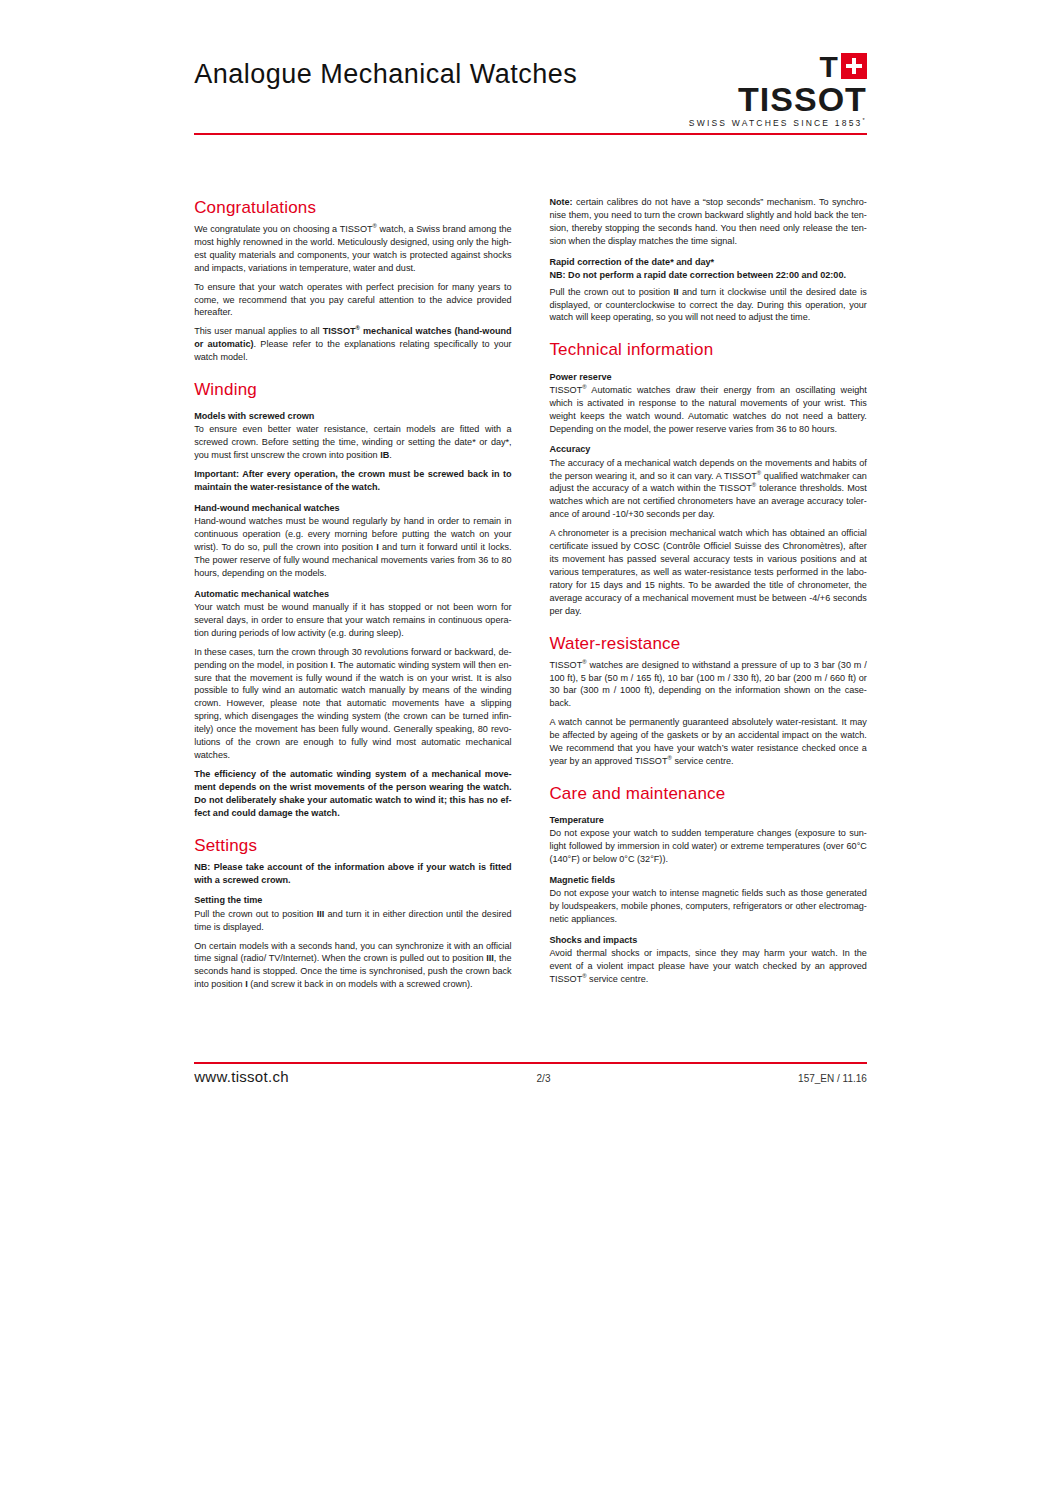Analogue Mechanical Watches
T
TISSOT
SWISS WATCHES SINCE 1853*
Congratulations
We congratulate you on choosing a TISSOT® watch, a Swiss brand among the most highly renowned in the world. Meticulously designed, using only the highest quality materials and components, your watch is protected against shocks and impacts, variations in temperature, water and dust.
To ensure that your watch operates with perfect precision for many years to come, we recommend that you pay careful attention to the advice provided hereafter.
This user manual applies to all TISSOT® mechanical watches (hand-wound or automatic). Please refer to the explanations relating specifically to your watch model.
Winding
Models with screwed crown
To ensure even better water resistance, certain models are fitted with a screwed crown. Before setting the time, winding or setting the date* or day*, you must first unscrew the crown into position IB.
Important: After every operation, the crown must be screwed back in to maintain the water-resistance of the watch.
Hand-wound mechanical watches
Hand-wound watches must be wound regularly by hand in order to remain in continuous operation (e.g. every morning before putting the watch on your wrist). To do so, pull the crown into position I and turn it forward until it locks. The power reserve of fully wound mechanical movements varies from 36 to 80 hours, depending on the models.
Automatic mechanical watches
Your watch must be wound manually if it has stopped or not been worn for several days, in order to ensure that your watch remains in continuous operation during periods of low activity (e.g. during sleep).
In these cases, turn the crown through 30 revolutions forward or backward, depending on the model, in position I. The automatic winding system will then ensure that the movement is fully wound if the watch is on your wrist. It is also possible to fully wind an automatic watch manually by means of the winding crown. However, please note that automatic movements have a slipping spring, which disengages the winding system (the crown can be turned infinitely) once the movement has been fully wound. Generally speaking, 80 revolutions of the crown are enough to fully wind most automatic mechanical watches.
The efficiency of the automatic winding system of a mechanical movement depends on the wrist movements of the person wearing the watch. Do not deliberately shake your automatic watch to wind it; this has no effect and could damage the watch.
Settings
NB: Please take account of the information above if your watch is fitted with a screwed crown.
Setting the time
Pull the crown out to position III and turn it in either direction until the desired time is displayed.
On certain models with a seconds hand, you can synchronize it with an official time signal (radio/ TV/Internet). When the crown is pulled out to position III, the seconds hand is stopped. Once the time is synchronised, push the crown back into position I (and screw it back in on models with a screwed crown).
Note: certain calibres do not have a “stop seconds” mechanism. To synchronise them, you need to turn the crown backward slightly and hold back the tension, thereby stopping the seconds hand. You then need only release the tension when the display matches the time signal.
Rapid correction of the date* and day*
NB: Do not perform a rapid date correction between 22:00 and 02:00.
Pull the crown out to position II and turn it clockwise until the desired date is displayed, or counterclockwise to correct the day. During this operation, your watch will keep operating, so you will not need to adjust the time.
Technical information
Power reserve
TISSOT® Automatic watches draw their energy from an oscillating weight which is activated in response to the natural movements of your wrist. This weight keeps the watch wound. Automatic watches do not need a battery. Depending on the model, the power reserve varies from 36 to 80 hours.
Accuracy
The accuracy of a mechanical watch depends on the movements and habits of the person wearing it, and so it can vary. A TISSOT® qualified watchmaker can adjust the accuracy of a watch within the TISSOT® tolerance thresholds. Most watches which are not certified chronometers have an average accuracy tolerance of around -10/+30 seconds per day.
A chronometer is a precision mechanical watch which has obtained an official certificate issued by COSC (Contrôle Officiel Suisse des Chronomètres), after its movement has passed several accuracy tests in various positions and at various temperatures, as well as water-resistance tests performed in the laboratory for 15 days and 15 nights. To be awarded the title of chronometer, the average accuracy of a mechanical movement must be between -4/+6 seconds per day.
Water-resistance
TISSOT® watches are designed to withstand a pressure of up to 3 bar (30 m / 100 ft), 5 bar (50 m / 165 ft), 10 bar (100 m / 330 ft), 20 bar (200 m / 660 ft) or 30 bar (300 m / 1000 ft), depending on the information shown on the case-back.
A watch cannot be permanently guaranteed absolutely water-resistant. It may be affected by ageing of the gaskets or by an accidental impact on the watch. We recommend that you have your watch’s water resistance checked once a year by an approved TISSOT® service centre.
Care and maintenance
Temperature
Do not expose your watch to sudden temperature changes (exposure to sunlight followed by immersion in cold water) or extreme temperatures (over 60°C (140°F) or below 0°C (32°F)).
Magnetic fields
Do not expose your watch to intense magnetic fields such as those generated by loudspeakers, mobile phones, computers, refrigerators or other electromagnetic appliances.
Shocks and impacts
Avoid thermal shocks or impacts, since they may harm your watch. In the event of a violent impact please have your watch checked by an approved TISSOT® service centre.
www.tissot.ch 2/3 157_EN / 11.16